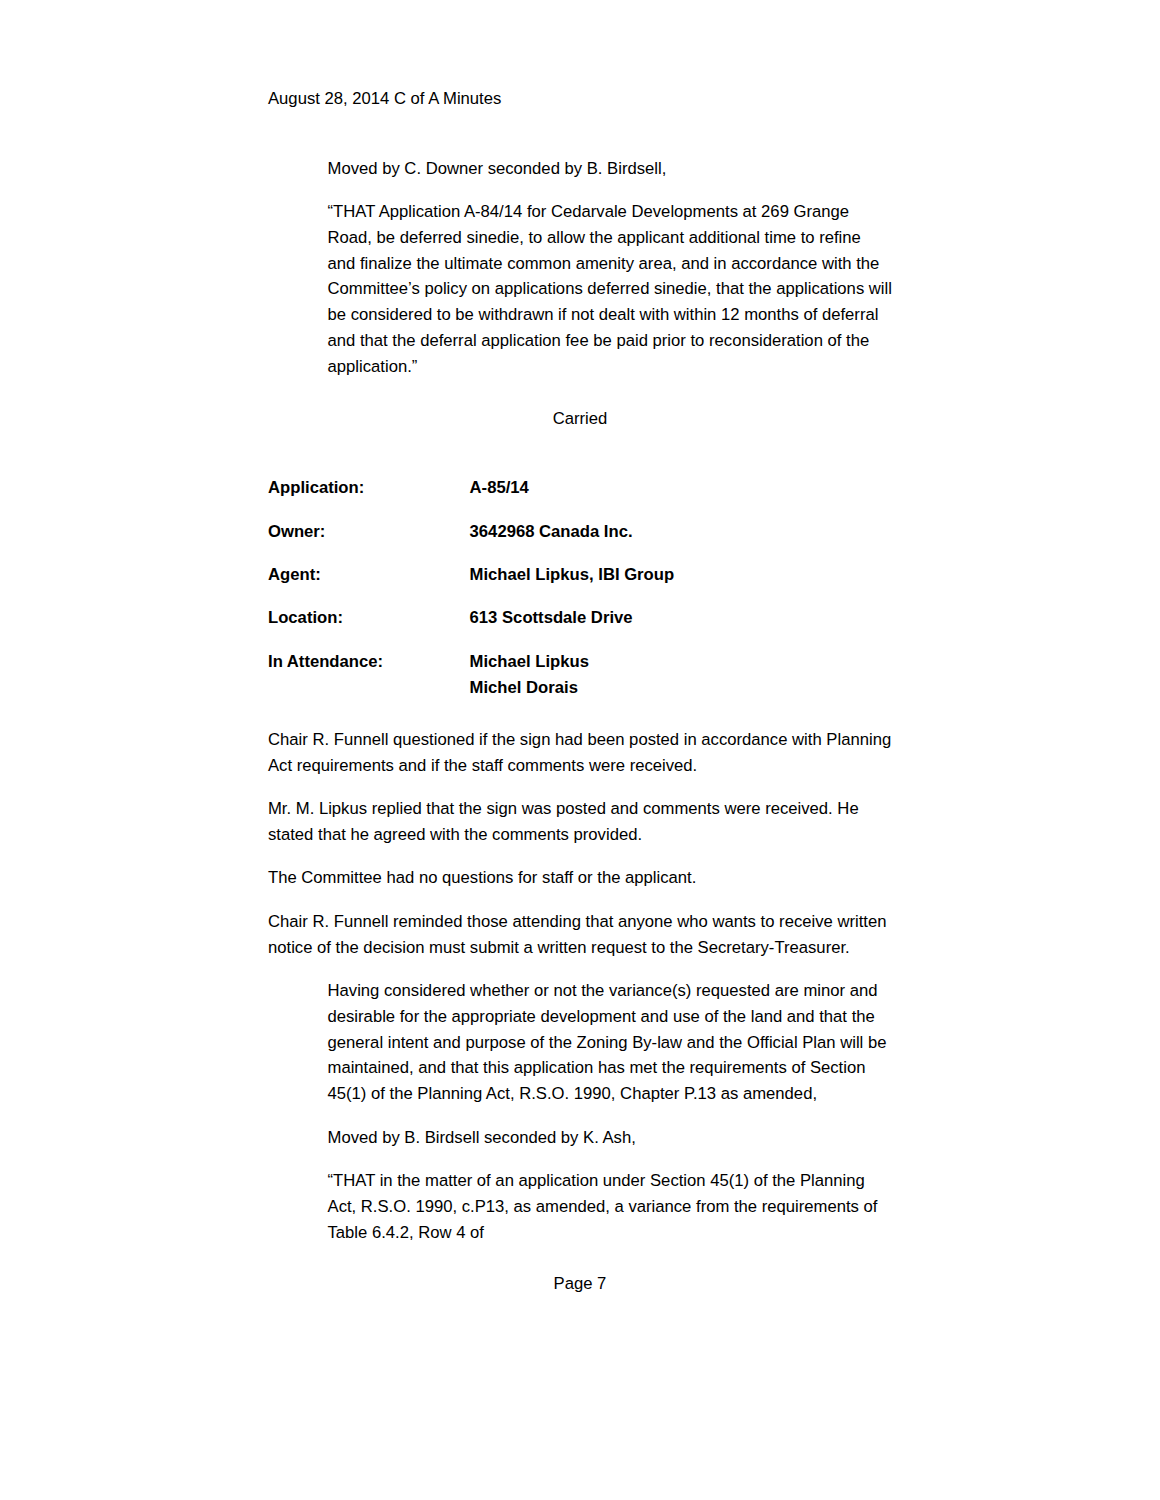August 28, 2014 C of A Minutes
Moved by C. Downer seconded by B. Birdsell,
“THAT Application A-84/14 for Cedarvale Developments at 269 Grange Road, be deferred sinedie, to allow the applicant additional time to refine and finalize the ultimate common amenity area, and in accordance with the Committee’s policy on applications deferred sinedie, that the applications will be considered to be withdrawn if not dealt with within 12 months of deferral and that the deferral application fee be paid prior to reconsideration of the application.”
Carried
| Application: | A-85/14 |
| Owner: | 3642968 Canada Inc. |
| Agent: | Michael Lipkus, IBI Group |
| Location: | 613 Scottsdale Drive |
| In Attendance: | Michael Lipkus Michel Dorais |
Chair R. Funnell questioned if the sign had been posted in accordance with Planning Act requirements and if the staff comments were received.
Mr. M. Lipkus replied that the sign was posted and comments were received. He stated that he agreed with the comments provided.
The Committee had no questions for staff or the applicant.
Chair R. Funnell reminded those attending that anyone who wants to receive written notice of the decision must submit a written request to the Secretary-Treasurer.
Having considered whether or not the variance(s) requested are minor and desirable for the appropriate development and use of the land and that the general intent and purpose of the Zoning By-law and the Official Plan will be maintained, and that this application has met the requirements of Section 45(1) of the Planning Act, R.S.O. 1990, Chapter P.13 as amended,
Moved by B. Birdsell seconded by K. Ash,
“THAT in the matter of an application under Section 45(1) of the Planning Act, R.S.O. 1990, c.P13, as amended, a variance from the requirements of Table 6.4.2, Row 4 of
Page 7